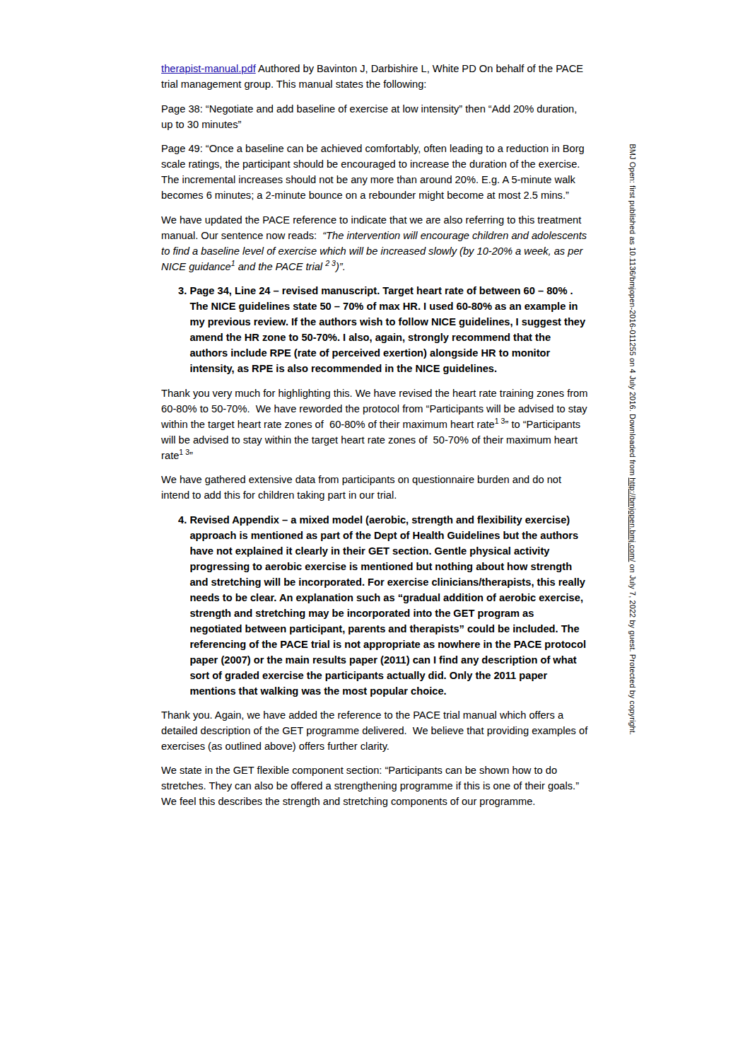BMJ Open: first published as 10.1136/bmjopen-2016-011255 on 4 July 2016. Downloaded from http://bmjopen.bmj.com/ on July 7, 2022 by guest. Protected by copyright.
therapist-manual.pdf Authored by Bavinton J, Darbishire L, White PD On behalf of the PACE trial management group. This manual states the following:
Page 38: “Negotiate and add baseline of exercise at low intensity” then “Add 20% duration, up to 30 minutes”
Page 49: “Once a baseline can be achieved comfortably, often leading to a reduction in Borg scale ratings, the participant should be encouraged to increase the duration of the exercise. The incremental increases should not be any more than around 20%. E.g. A 5-minute walk becomes 6 minutes; a 2-minute bounce on a rebounder might become at most 2.5 mins.”
We have updated the PACE reference to indicate that we are also referring to this treatment manual. Our sentence now reads: “The intervention will encourage children and adolescents to find a baseline level of exercise which will be increased slowly (by 10-20% a week, as per NICE guidance1 and the PACE trial 2 3)”.
Page 34, Line 24 – revised manuscript. Target heart rate of between 60 – 80% . The NICE guidelines state 50 – 70% of max HR. I used 60-80% as an example in my previous review. If the authors wish to follow NICE guidelines, I suggest they amend the HR zone to 50-70%. I also, again, strongly recommend that the authors include RPE (rate of perceived exertion) alongside HR to monitor intensity, as RPE is also recommended in the NICE guidelines.
Thank you very much for highlighting this. We have revised the heart rate training zones from 60-80% to 50-70%. We have reworded the protocol from “Participants will be advised to stay within the target heart rate zones of 60-80% of their maximum heart rate1 3” to “Participants will be advised to stay within the target heart rate zones of 50-70% of their maximum heart rate1 3”
We have gathered extensive data from participants on questionnaire burden and do not intend to add this for children taking part in our trial.
Revised Appendix – a mixed model (aerobic, strength and flexibility exercise) approach is mentioned as part of the Dept of Health Guidelines but the authors have not explained it clearly in their GET section. Gentle physical activity progressing to aerobic exercise is mentioned but nothing about how strength and stretching will be incorporated. For exercise clinicians/therapists, this really needs to be clear. An explanation such as “gradual addition of aerobic exercise, strength and stretching may be incorporated into the GET program as negotiated between participant, parents and therapists” could be included. The referencing of the PACE trial is not appropriate as nowhere in the PACE protocol paper (2007) or the main results paper (2011) can I find any description of what sort of graded exercise the participants actually did. Only the 2011 paper mentions that walking was the most popular choice.
Thank you. Again, we have added the reference to the PACE trial manual which offers a detailed description of the GET programme delivered. We believe that providing examples of exercises (as outlined above) offers further clarity.
We state in the GET flexible component section: “Participants can be shown how to do stretches. They can also be offered a strengthening programme if this is one of their goals.” We feel this describes the strength and stretching components of our programme.